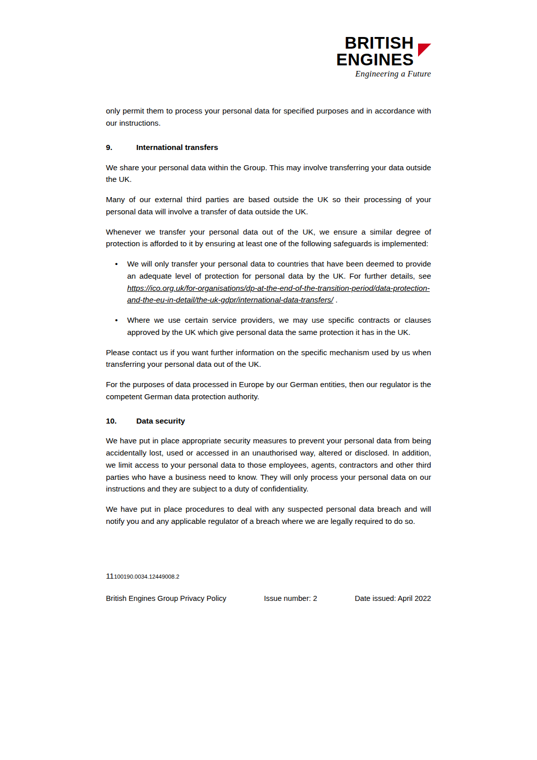BRITISH ENGINES
Engineering a Future
only permit them to process your personal data for specified purposes and in accordance with our instructions.
9. International transfers
We share your personal data within the Group. This may involve transferring your data outside the UK.
Many of our external third parties are based outside the UK so their processing of your personal data will involve a transfer of data outside the UK.
Whenever we transfer your personal data out of the UK, we ensure a similar degree of protection is afforded to it by ensuring at least one of the following safeguards is implemented:
We will only transfer your personal data to countries that have been deemed to provide an adequate level of protection for personal data by the UK. For further details, see https://ico.org.uk/for-organisations/dp-at-the-end-of-the-transition-period/data-protection-and-the-eu-in-detail/the-uk-gdpr/international-data-transfers/ .
Where we use certain service providers, we may use specific contracts or clauses approved by the UK which give personal data the same protection it has in the UK.
Please contact us if you want further information on the specific mechanism used by us when transferring your personal data out of the UK.
For the purposes of data processed in Europe by our German entities, then our regulator is the competent German data protection authority.
10. Data security
We have put in place appropriate security measures to prevent your personal data from being accidentally lost, used or accessed in an unauthorised way, altered or disclosed. In addition, we limit access to your personal data to those employees, agents, contractors and other third parties who have a business need to know. They will only process your personal data on our instructions and they are subject to a duty of confidentiality.
We have put in place procedures to deal with any suspected personal data breach and will notify you and any applicable regulator of a breach where we are legally required to do so.
11100190.0034.12449008.2
British Engines Group Privacy Policy Issue number: 2 Date issued: April 2022